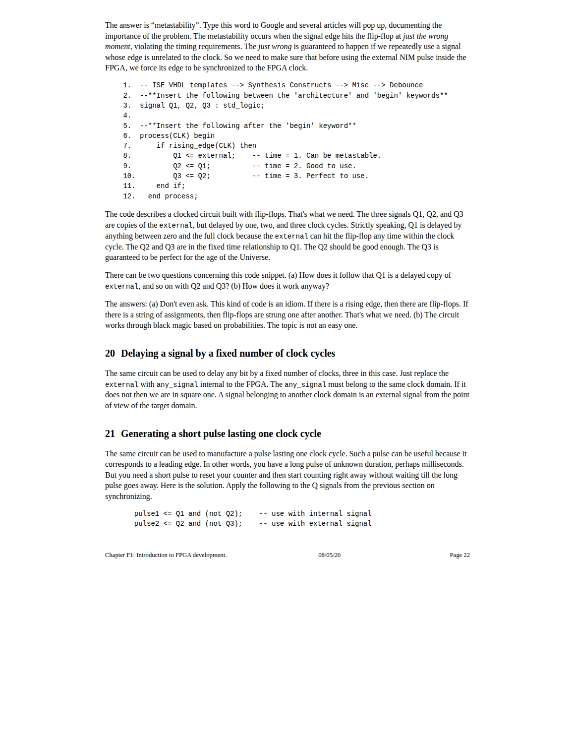The answer is “metastability”. Type this word to Google and several articles will pop up, documenting the importance of the problem. The metastability occurs when the signal edge hits the flip-flop at just the wrong moment, violating the timing requirements. The just wrong is guaranteed to happen if we repeatedly use a signal whose edge is unrelated to the clock. So we need to make sure that before using the external NIM pulse inside the FPGA, we force its edge to be synchronized to the FPGA clock.
1.  -- ISE VHDL templates --> Synthesis Constructs --> Misc --> Debounce
2.  --**Insert the following between the 'architecture' and 'begin' keywords**
3.  signal Q1, Q2, Q3 : std_logic;
4.
5.  --**Insert the following after the 'begin' keyword**
6.  process(CLK) begin
7.      if rising_edge(CLK) then
8.          Q1 <= external;    -- time = 1. Can be metastable.
9.          Q2 <= Q1;          -- time = 2. Good to use.
10.         Q3 <= Q2;          -- time = 3. Perfect to use.
11.     end if;
12.   end process;
The code describes a clocked circuit built with flip-flops. That's what we need. The three signals Q1, Q2, and Q3 are copies of the external, but delayed by one, two, and three clock cycles. Strictly speaking, Q1 is delayed by anything between zero and the full clock because the external can hit the flip-flop any time within the clock cycle. The Q2 and Q3 are in the fixed time relationship to Q1. The Q2 should be good enough. The Q3 is guaranteed to be perfect for the age of the Universe.
There can be two questions concerning this code snippet. (a) How does it follow that Q1 is a delayed copy of external, and so on with Q2 and Q3? (b) How does it work anyway?
The answers: (a) Don't even ask. This kind of code is an idiom. If there is a rising edge, then there are flip-flops. If there is a string of assignments, then flip-flops are strung one after another. That's what we need. (b) The circuit works through black magic based on probabilities. The topic is not an easy one.
20 Delaying a signal by a fixed number of clock cycles
The same circuit can be used to delay any bit by a fixed number of clocks, three in this case. Just replace the external with any_signal internal to the FPGA. The any_signal must belong to the same clock domain. If it does not then we are in square one. A signal belonging to another clock domain is an external signal from the point of view of the target domain.
21 Generating a short pulse lasting one clock cycle
The same circuit can be used to manufacture a pulse lasting one clock cycle. Such a pulse can be useful because it corresponds to a leading edge. In other words, you have a long pulse of unknown duration, perhaps milliseconds. But you need a short pulse to reset your counter and then start counting right away without waiting till the long pulse goes away. Here is the solution. Apply the following to the Q signals from the previous section on synchronizing.
pulse1 <= Q1 and (not Q2);    -- use with internal signal
pulse2 <= Q2 and (not Q3);    -- use with external signal
Chapter F1: Introduction to FPGA development.
08/05/20
Page 22